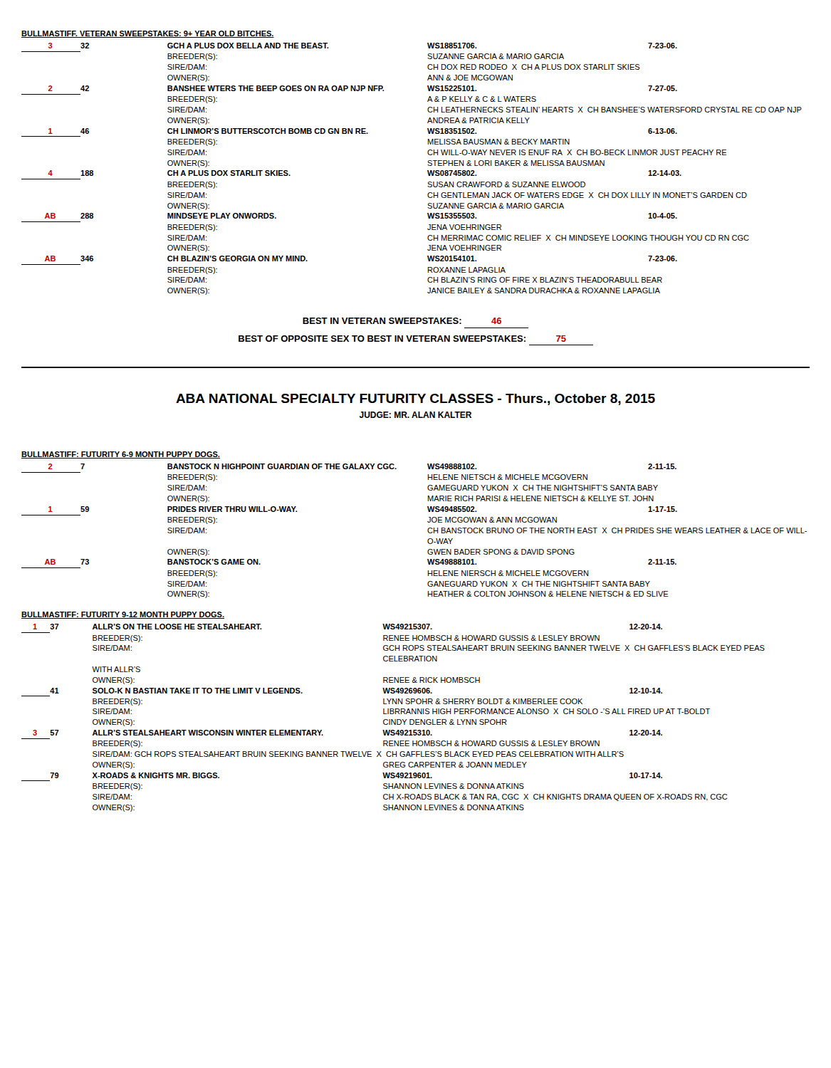BULLMASTIFF. VETERAN SWEEPSTAKES: 9+ YEAR OLD BITCHES.
| 3 | 32 | GCH A PLUS DOX BELLA AND THE BEAST. | WS18851706. | 7-23-06. |
| | | BREEDER(S): | SUZANNE GARCIA & MARIO GARCIA |
| | | SIRE/DAM: | CH DOX RED RODEO X CH A PLUS DOX STARLIT SKIES |
| | | OWNER(S): | ANN & JOE MCGOWAN |
| 2 | 42 | BANSHEE WTERS THE BEEP GOES ON RA OAP NJP NFP. | WS15225101. | 7-27-05. |
| | | BREEDER(S): | A & P KELLY & C & L WATERS |
| | | SIRE/DAM: | CH LEATHERNECKS STEALIN’ HEARTS X CH BANSHEE’S WATERSFORD CRYSTAL RE CD OAP NJP |
| | | OWNER(S): | ANDREA & PATRICIA KELLY |
| 1 | 46 | CH LINMOR’S BUTTERSCOTCH BOMB CD GN BN RE. | WS18351502. | 6-13-06. |
| | | BREEDER(S): | MELISSA BAUSMAN & BECKY MARTIN |
| | | SIRE/DAM: | CH WILL-O-WAY NEVER IS ENUF RA X CH BO-BECK LINMOR JUST PEACHY RE |
| | | OWNER(S): | STEPHEN & LORI BAKER & MELISSA BAUSMAN |
| 4 | 188 | CH A PLUS DOX STARLIT SKIES. | WS08745802. | 12-14-03. |
| | | BREEDER(S): | SUSAN CRAWFORD & SUZANNE ELWOOD |
| | | SIRE/DAM: | CH GENTLEMAN JACK OF WATERS EDGE X CH DOX LILLY IN MONET’S GARDEN CD |
| | | OWNER(S): | SUZANNE GARCIA & MARIO GARCIA |
| AB | 288 | MINDSEYE PLAY ONWORDS. | WS15355503. | 10-4-05. |
| | | BREEDER(S): | JENA VOEHRINGER |
| | | SIRE/DAM: | CH MERRIMAC COMIC RELIEF X CH MINDSEYE LOOKING THOUGH YOU CD RN CGC |
| | | OWNER(S): | JENA VOEHRINGER |
| AB | 346 | CH BLAZIN’S GEORGIA ON MY MIND. | WS20154101. | 7-23-06. |
| | | BREEDER(S): | ROXANNE LAPAGLIA |
| | | SIRE/DAM: | CH BLAZIN’S RING OF FIRE X BLAZIN’S THEADORABULL BEAR |
| | | OWNER(S): | JANICE BAILEY & SANDRA DURACHKA & ROXANNE LAPAGLIA |
BEST IN VETERAN SWEEPSTAKES: 46
BEST OF OPPOSITE SEX TO BEST IN VETERAN SWEEPSTAKES: 75
ABA NATIONAL SPECIALTY FUTURITY CLASSES - Thurs., October 8, 2015
JUDGE: MR. ALAN KALTER
BULLMASTIFF: FUTURITY 6-9 MONTH PUPPY DOGS.
| 2 | 7 | BANSTOCK N HIGHPOINT GUARDIAN OF THE GALAXY CGC. | WS49888102. | 2-11-15. |
| | | BREEDER(S): | HELENE NIETSCH & MICHELE MCGOVERN |
| | | SIRE/DAM: | GAMEGUARD YUKON X CH THE NIGHTSHIFT’S SANTA BABY |
| | | OWNER(S): | MARIE RICH PARISI & HELENE NIETSCH & KELLYE ST. JOHN |
| 1 | 59 | PRIDES RIVER THRU WILL-O-WAY. | WS49485502. | 1-17-15. |
| | | BREEDER(S): | JOE MCGOWAN & ANN MCGOWAN |
| | | SIRE/DAM: | CH BANSTOCK BRUNO OF THE NORTH EAST X CH PRIDES SHE WEARS LEATHER & LACE OF WILL-O-WAY |
| | | OWNER(S): | GWEN BADER SPONG & DAVID SPONG |
| AB | 73 | BANSTOCK’S GAME ON. | WS49888101. | 2-11-15. |
| | | BREEDER(S): | HELENE NIERSCH & MICHELE MCGOVERN |
| | | SIRE/DAM: | GANEGUARD YUKON X CH THE NIGHTSHIFT SANTA BABY |
| | | OWNER(S): | HEATHER & COLTON JOHNSON & HELENE NIETSCH & ED SLIVE |
BULLMASTIFF: FUTURITY 9-12 MONTH PUPPY DOGS.
| 1 | 37 | ALLR’S ON THE LOOSE HE STEALSAHEART. | WS49215307. | 12-20-14. |
| | | BREEDER(S): | RENEE HOMBSCH & HOWARD GUSSIS & LESLEY BROWN |
| | | SIRE/DAM: | GCH ROPS STEALSAHEART BRUIN SEEKING BANNER TWELVE X CH GAFFLES’S BLACK EYED PEAS CELEBRATION |
| | | WITH ALLR’S | |
| | | OWNER(S): | RENEE & RICK HOMBSCH |
| | 41 | SOLO-K N BASTIAN TAKE IT TO THE LIMIT V LEGENDS. | WS49269606. | 12-10-14. |
| | | BREEDER(S): | LYNN SPOHR & SHERRY BOLDT & KIMBERLEE COOK |
| | | SIRE/DAM: | LIBRRANNIS HIGH PERFORMANCE ALONSO X CH SOLO -’S ALL FIRED UP AT T-BOLDT |
| | | OWNER(S): | CINDY DENGLER & LYNN SPOHR |
| 3 | 57 | ALLR’S STEALSAHEART WISCONSIN WINTER ELEMENTARY. | WS49215310. | 12-20-14. |
| | | BREEDER(S): | RENEE HOMBSCH & HOWARD GUSSIS & LESLEY BROWN |
| | | SIRE/DAM: GCH ROPS STEALSAHEART BRUIN SEEKING BANNER TWELVE X CH GAFFLES’S BLACK EYED PEAS CELEBRATION WITH ALLR’S |
| | | OWNER(S): | GREG CARPENTER & JOANN MEDLEY |
| | 79 | X-ROADS & KNIGHTS MR. BIGGS. | WS49219601. | 10-17-14. |
| | | BREEDER(S): | SHANNON LEVINES & DONNA ATKINS |
| | | SIRE/DAM: | CH X-ROADS BLACK & TAN RA, CGC X CH KNIGHTS DRAMA QUEEN OF X-ROADS RN, CGC |
| | | OWNER(S): | SHANNON LEVINES & DONNA ATKINS |